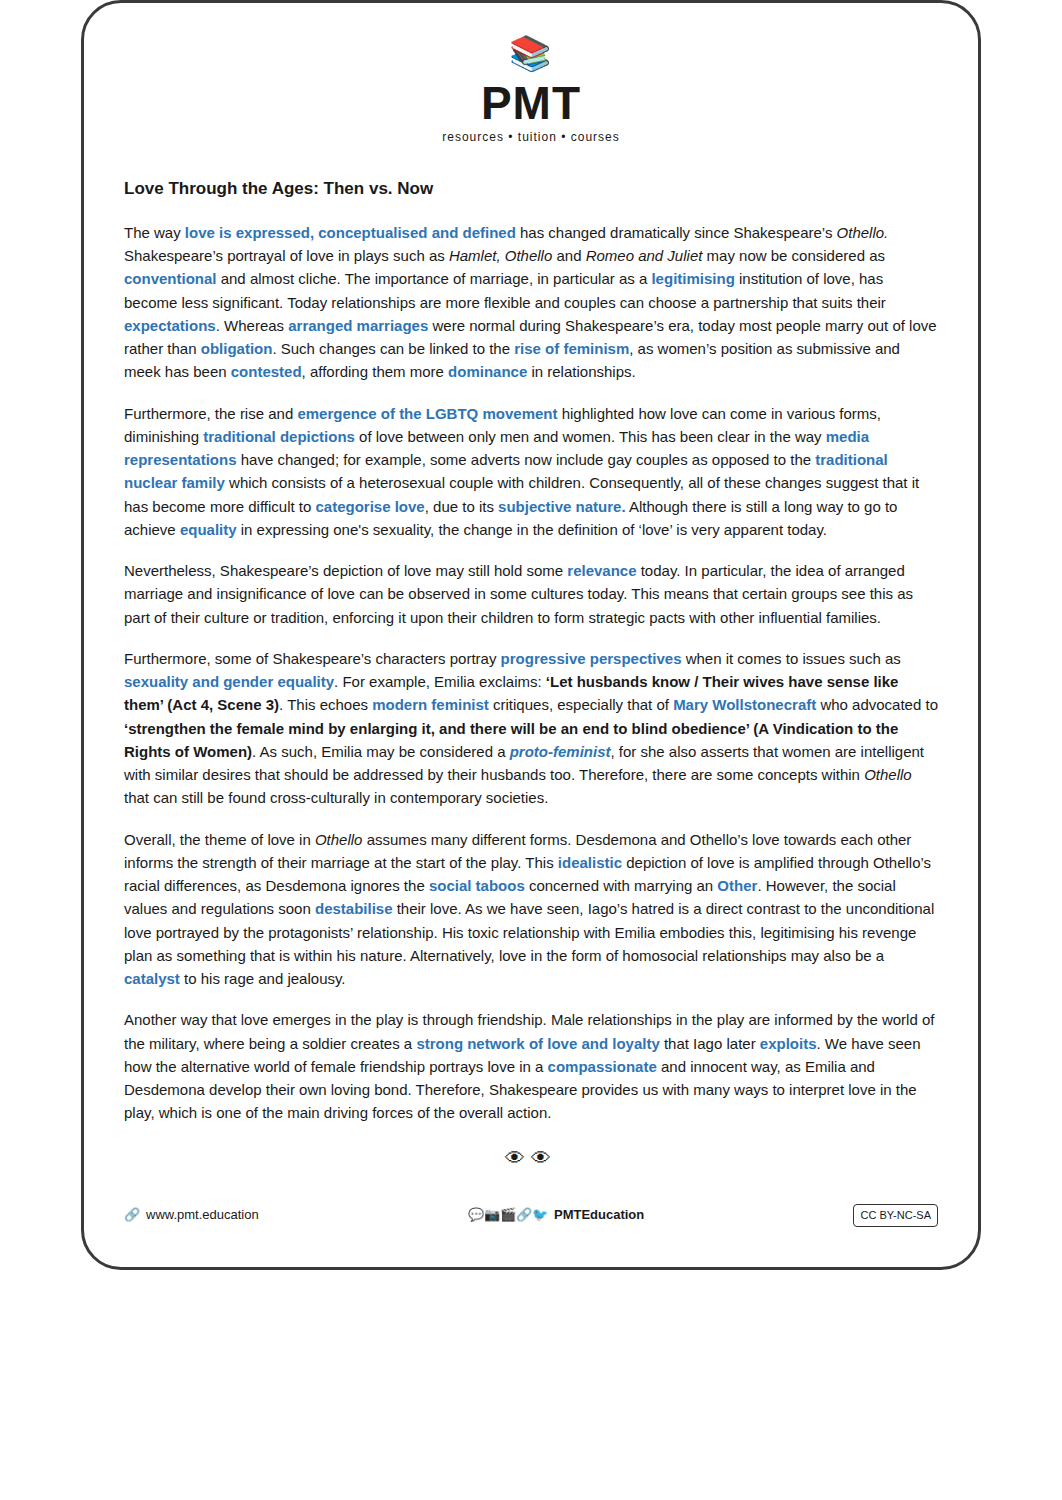📚
PMT
resources • tuition • courses
Love Through the Ages: Then vs. Now
The way love is expressed, conceptualised and defined has changed dramatically since Shakespeare’s Othello. Shakespeare’s portrayal of love in plays such as Hamlet, Othello and Romeo and Juliet may now be considered as conventional and almost cliche. The importance of marriage, in particular as a legitimising institution of love, has become less significant. Today relationships are more flexible and couples can choose a partnership that suits their expectations. Whereas arranged marriages were normal during Shakespeare’s era, today most people marry out of love rather than obligation. Such changes can be linked to the rise of feminism, as women’s position as submissive and meek has been contested, affording them more dominance in relationships.
Furthermore, the rise and emergence of the LGBTQ movement highlighted how love can come in various forms, diminishing traditional depictions of love between only men and women. This has been clear in the way media representations have changed; for example, some adverts now include gay couples as opposed to the traditional nuclear family which consists of a heterosexual couple with children. Consequently, all of these changes suggest that it has become more difficult to categorise love, due to its subjective nature. Although there is still a long way to go to achieve equality in expressing one's sexuality, the change in the definition of ‘love’ is very apparent today.
Nevertheless, Shakespeare’s depiction of love may still hold some relevance today. In particular, the idea of arranged marriage and insignificance of love can be observed in some cultures today. This means that certain groups see this as part of their culture or tradition, enforcing it upon their children to form strategic pacts with other influential families.
Furthermore, some of Shakespeare’s characters portray progressive perspectives when it comes to issues such as sexuality and gender equality. For example, Emilia exclaims: ‘Let husbands know / Their wives have sense like them’ (Act 4, Scene 3). This echoes modern feminist critiques, especially that of Mary Wollstonecraft who advocated to ‘strengthen the female mind by enlarging it, and there will be an end to blind obedience’ (A Vindication to the Rights of Women). As such, Emilia may be considered a proto-feminist, for she also asserts that women are intelligent with similar desires that should be addressed by their husbands too. Therefore, there are some concepts within Othello that can still be found cross-culturally in contemporary societies.
Overall, the theme of love in Othello assumes many different forms. Desdemona and Othello’s love towards each other informs the strength of their marriage at the start of the play. This idealistic depiction of love is amplified through Othello’s racial differences, as Desdemona ignores the social taboos concerned with marrying an Other. However, the social values and regulations soon destabilise their love. As we have seen, Iago’s hatred is a direct contrast to the unconditional love portrayed by the protagonists’ relationship. His toxic relationship with Emilia embodies this, legitimising his revenge plan as something that is within his nature. Alternatively, love in the form of homosocial relationships may also be a catalyst to his rage and jealousy.
Another way that love emerges in the play is through friendship. Male relationships in the play are informed by the world of the military, where being a soldier creates a strong network of love and loyalty that Iago later exploits. We have seen how the alternative world of female friendship portrays love in a compassionate and innocent way, as Emilia and Desdemona develop their own loving bond. Therefore, Shakespeare provides us with many ways to interpret love in the play, which is one of the main driving forces of the overall action.
👁👁
🔗 www.pmt.education
💬📷🎬🔗🐦 PMTEducation
CC BY-NC-SA